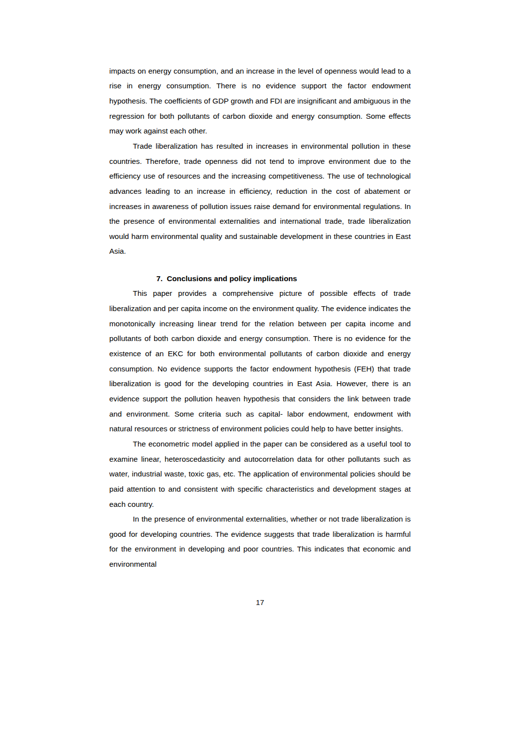impacts on energy consumption, and an increase in the level of openness would lead to a rise in energy consumption. There is no evidence support the factor endowment hypothesis. The coefficients of GDP growth and FDI are insignificant and ambiguous in the regression for both pollutants of carbon dioxide and energy consumption. Some effects may work against each other.
Trade liberalization has resulted in increases in environmental pollution in these countries. Therefore, trade openness did not tend to improve environment due to the efficiency use of resources and the increasing competitiveness. The use of technological advances leading to an increase in efficiency, reduction in the cost of abatement or increases in awareness of pollution issues raise demand for environmental regulations. In the presence of environmental externalities and international trade, trade liberalization would harm environmental quality and sustainable development in these countries in East Asia.
7. Conclusions and policy implications
This paper provides a comprehensive picture of possible effects of trade liberalization and per capita income on the environment quality. The evidence indicates the monotonically increasing linear trend for the relation between per capita income and pollutants of both carbon dioxide and energy consumption. There is no evidence for the existence of an EKC for both environmental pollutants of carbon dioxide and energy consumption. No evidence supports the factor endowment hypothesis (FEH) that trade liberalization is good for the developing countries in East Asia. However, there is an evidence support the pollution heaven hypothesis that considers the link between trade and environment. Some criteria such as capital- labor endowment, endowment with natural resources or strictness of environment policies could help to have better insights.
The econometric model applied in the paper can be considered as a useful tool to examine linear, heteroscedasticity and autocorrelation data for other pollutants such as water, industrial waste, toxic gas, etc. The application of environmental policies should be paid attention to and consistent with specific characteristics and development stages at each country.
In the presence of environmental externalities, whether or not trade liberalization is good for developing countries. The evidence suggests that trade liberalization is harmful for the environment in developing and poor countries. This indicates that economic and environmental
17